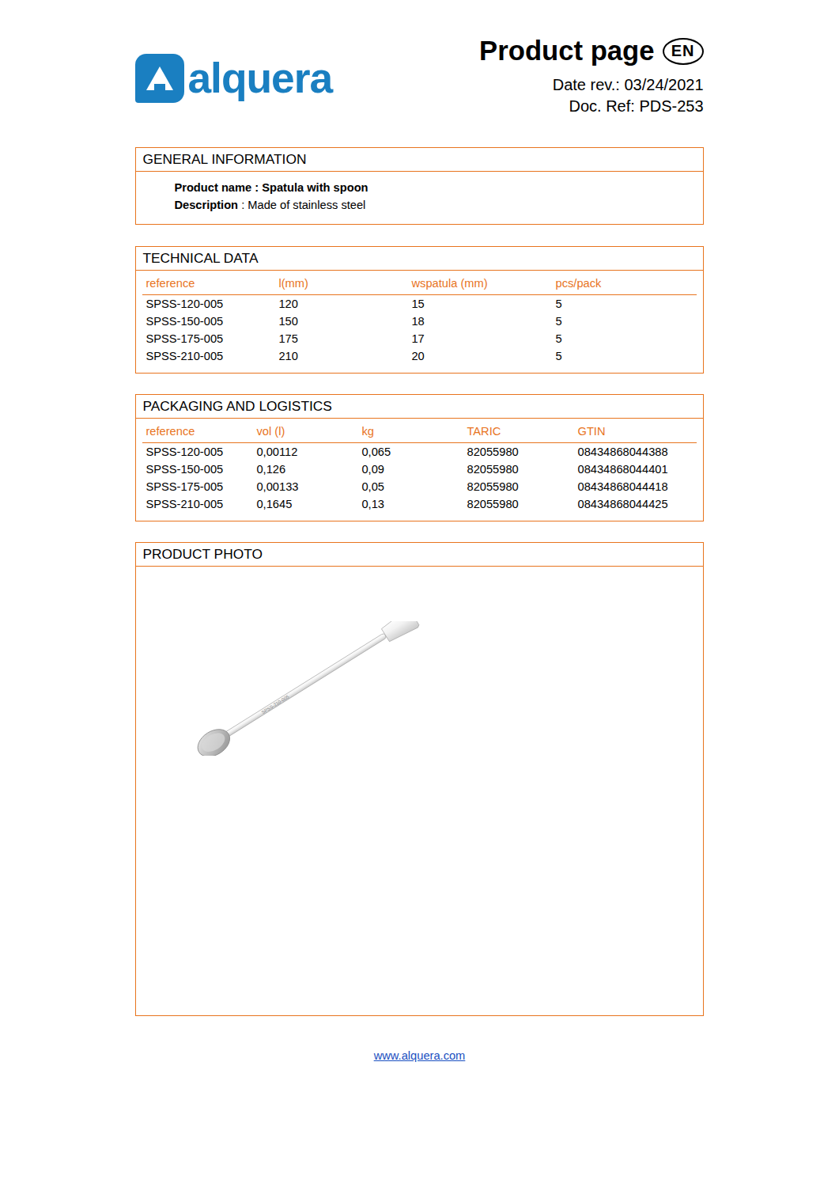alquera
Product page
EN
Date rev.: 03/24/2021
Doc. Ref: PDS-253
GENERAL INFORMATION
Product name : Spatula with spoon
Description : Made of stainless steel
TECHNICAL DATA
| reference | l(mm) | wspatula (mm) | pcs/pack |
| --- | --- | --- | --- |
| SPSS-120-005 | 120 | 15 | 5 |
| SPSS-150-005 | 150 | 18 | 5 |
| SPSS-175-005 | 175 | 17 | 5 |
| SPSS-210-005 | 210 | 20 | 5 |
PACKAGING AND LOGISTICS
| reference | vol (l) | kg | TARIC | GTIN |
| --- | --- | --- | --- | --- |
| SPSS-120-005 | 0,00112 | 0,065 | 82055980 | 08434868044388 |
| SPSS-150-005 | 0,126 | 0,09 | 82055980 | 08434868044401 |
| SPSS-175-005 | 0,00133 | 0,05 | 82055980 | 08434868044418 |
| SPSS-210-005 | 0,1645 | 0,13 | 82055980 | 08434868044425 |
PRODUCT PHOTO
SPSS-210-005
www.alquera.com